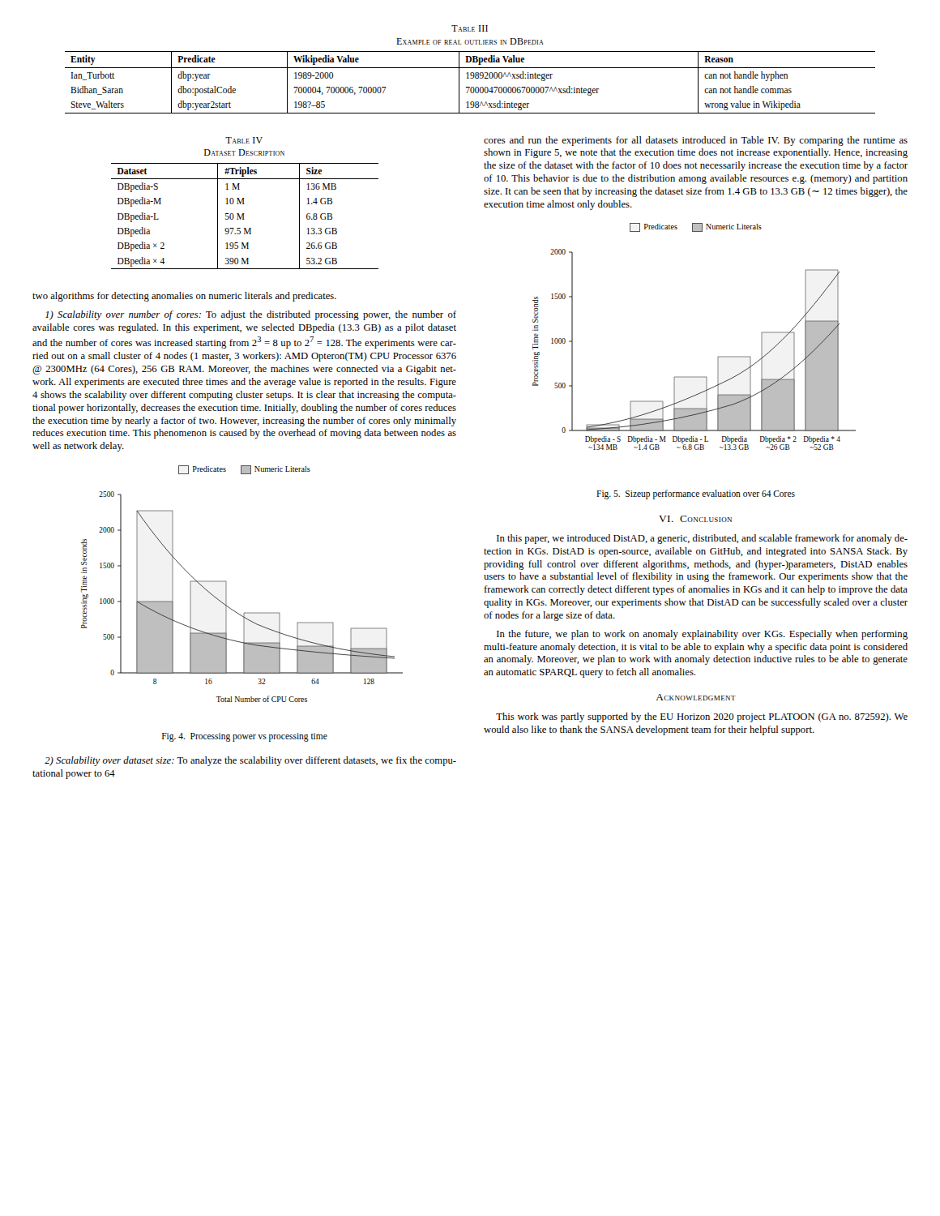Table III Example of real outliers in DBpedia
| Entity | Predicate | Wikipedia Value | DBpedia Value | Reason |
| --- | --- | --- | --- | --- |
| Ian_Turbott | dbp:year | 1989-2000 | 19892000^^xsd:integer | can not handle hyphen |
| Bidhan_Saran | dbo:postalCode | 700004, 700006, 700007 | 700004700006700007^^xsd:integer | can not handle commas |
| Steve_Walters | dbp:year2start | 198?–85 | 198^^xsd:integer | wrong value in Wikipedia |
Table IV Dataset Description
| Dataset | #Triples | Size |
| --- | --- | --- |
| DBpedia-S | 1 M | 136 MB |
| DBpedia-M | 10 M | 1.4 GB |
| DBpedia-L | 50 M | 6.8 GB |
| DBpedia | 97.5 M | 13.3 GB |
| DBpedia × 2 | 195 M | 26.6 GB |
| DBpedia × 4 | 390 M | 53.2 GB |
two algorithms for detecting anomalies on numeric literals and predicates.
1) Scalability over number of cores: To adjust the distributed processing power, the number of available cores was regulated. In this experiment, we selected DBpedia (13.3 GB) as a pilot dataset and the number of cores was increased starting from 23 = 8 up to 27 = 128. The experiments were carried out on a small cluster of 4 nodes (1 master, 3 workers): AMD Opteron(TM) CPU Processor 6376 @ 2300MHz (64 Cores), 256 GB RAM. Moreover, the machines were connected via a Gigabit network. All experiments are executed three times and the average value is reported in the results. Figure 4 shows the scalability over different computing cluster setups. It is clear that increasing the computational power horizontally, decreases the execution time. Initially, doubling the number of cores reduces the execution time by nearly a factor of two. However, increasing the number of cores only minimally reduces execution time. This phenomenon is caused by the overhead of moving data between nodes as well as network delay.
Predicates Numeric Literals
0 500 1000 1500 2000 2500 Processing Time in Seconds 8 16 32 64 128 Total Number of CPU Cores
Fig. 4. Processing power vs processing time
2) Scalability over dataset size: To analyze the scalability over different datasets, we fix the computational power to 64
cores and run the experiments for all datasets introduced in Table IV. By comparing the runtime as shown in Figure 5, we note that the execution time does not increase exponentially. Hence, increasing the size of the dataset with the factor of 10 does not necessarily increase the execution time by a factor of 10. This behavior is due to the distribution among available resources e.g. (memory) and partition size. It can be seen that by increasing the dataset size from 1.4 GB to 13.3 GB (∼ 12 times bigger), the execution time almost only doubles.
Predicates Numeric Literals
0 500 1000 1500 2000 Processing Time in Seconds Dbpedia - S ~134 MB Dbpedia - M ~1.4 GB Dbpedia - L ~ 6.8 GB Dbpedia ~13.3 GB Dbpedia * 2 ~26 GB Dbpedia * 4 ~52 GB
Fig. 5. Sizeup performance evaluation over 64 Cores
VI. Conclusion
In this paper, we introduced DistAD, a generic, distributed, and scalable framework for anomaly detection in KGs. DistAD is open-source, available on GitHub, and integrated into SANSA Stack. By providing full control over different algorithms, methods, and (hyper-)parameters, DistAD enables users to have a substantial level of flexibility in using the framework. Our experiments show that the framework can correctly detect different types of anomalies in KGs and it can help to improve the data quality in KGs. Moreover, our experiments show that DistAD can be successfully scaled over a cluster of nodes for a large size of data.
In the future, we plan to work on anomaly explainability over KGs. Especially when performing multi-feature anomaly detection, it is vital to be able to explain why a specific data point is considered an anomaly. Moreover, we plan to work with anomaly detection inductive rules to be able to generate an automatic SPARQL query to fetch all anomalies.
Acknowledgment
This work was partly supported by the EU Horizon 2020 project PLATOON (GA no. 872592). We would also like to thank the SANSA development team for their helpful support.